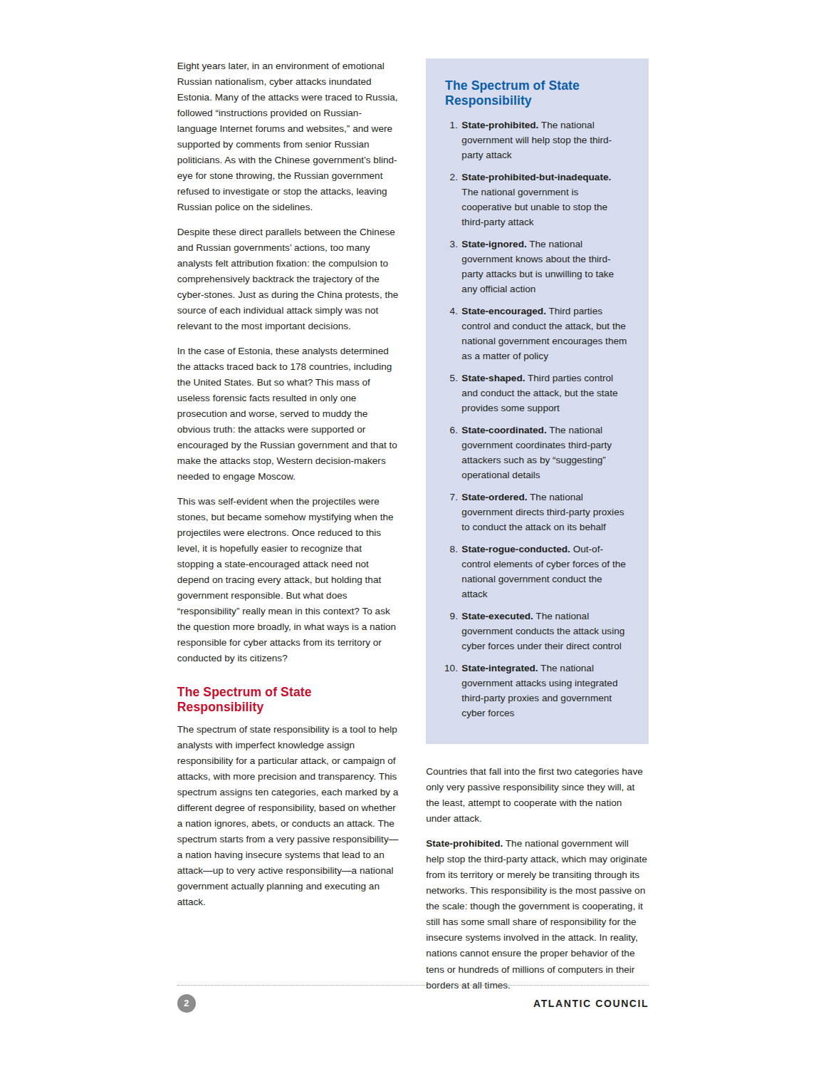Eight years later, in an environment of emotional Russian nationalism, cyber attacks inundated Estonia. Many of the attacks were traced to Russia, followed “instructions provided on Russian-language Internet forums and websites,” and were supported by comments from senior Russian politicians. As with the Chinese government’s blind-eye for stone throwing, the Russian government refused to investigate or stop the attacks, leaving Russian police on the sidelines.
Despite these direct parallels between the Chinese and Russian governments’ actions, too many analysts felt attribution fixation: the compulsion to comprehensively backtrack the trajectory of the cyber-stones. Just as during the China protests, the source of each individual attack simply was not relevant to the most important decisions.
In the case of Estonia, these analysts determined the attacks traced back to 178 countries, including the United States. But so what? This mass of useless forensic facts resulted in only one prosecution and worse, served to muddy the obvious truth: the attacks were supported or encouraged by the Russian government and that to make the attacks stop, Western decision-makers needed to engage Moscow.
This was self-evident when the projectiles were stones, but became somehow mystifying when the projectiles were electrons. Once reduced to this level, it is hopefully easier to recognize that stopping a state-encouraged attack need not depend on tracing every attack, but holding that government responsible. But what does “responsibility” really mean in this context? To ask the question more broadly, in what ways is a nation responsible for cyber attacks from its territory or conducted by its citizens?
The Spectrum of State Responsibility
The spectrum of state responsibility is a tool to help analysts with imperfect knowledge assign responsibility for a particular attack, or campaign of attacks, with more precision and transparency. This spectrum assigns ten categories, each marked by a different degree of responsibility, based on whether a nation ignores, abets, or conducts an attack. The spectrum starts from a very passive responsibility—a nation having insecure systems that lead to an attack—up to very active responsibility—a national government actually planning and executing an attack.
The Spectrum of State Responsibility
State-prohibited. The national government will help stop the third-party attack
State-prohibited-but-inadequate. The national government is cooperative but unable to stop the third-party attack
State-ignored. The national government knows about the third-party attacks but is unwilling to take any official action
State-encouraged. Third parties control and conduct the attack, but the national government encourages them as a matter of policy
State-shaped. Third parties control and conduct the attack, but the state provides some support
State-coordinated. The national government coordinates third-party attackers such as by “suggesting” operational details
State-ordered. The national government directs third-party proxies to conduct the attack on its behalf
State-rogue-conducted. Out-of-control elements of cyber forces of the national government conduct the attack
State-executed. The national government conducts the attack using cyber forces under their direct control
State-integrated. The national government attacks using integrated third-party proxies and government cyber forces
Countries that fall into the first two categories have only very passive responsibility since they will, at the least, attempt to cooperate with the nation under attack.
State-prohibited. The national government will help stop the third-party attack, which may originate from its territory or merely be transiting through its networks. This responsibility is the most passive on the scale: though the government is cooperating, it still has some small share of responsibility for the insecure systems involved in the attack. In reality, nations cannot ensure the proper behavior of the tens or hundreds of millions of computers in their borders at all times.
2
ATLANTIC COUNCIL